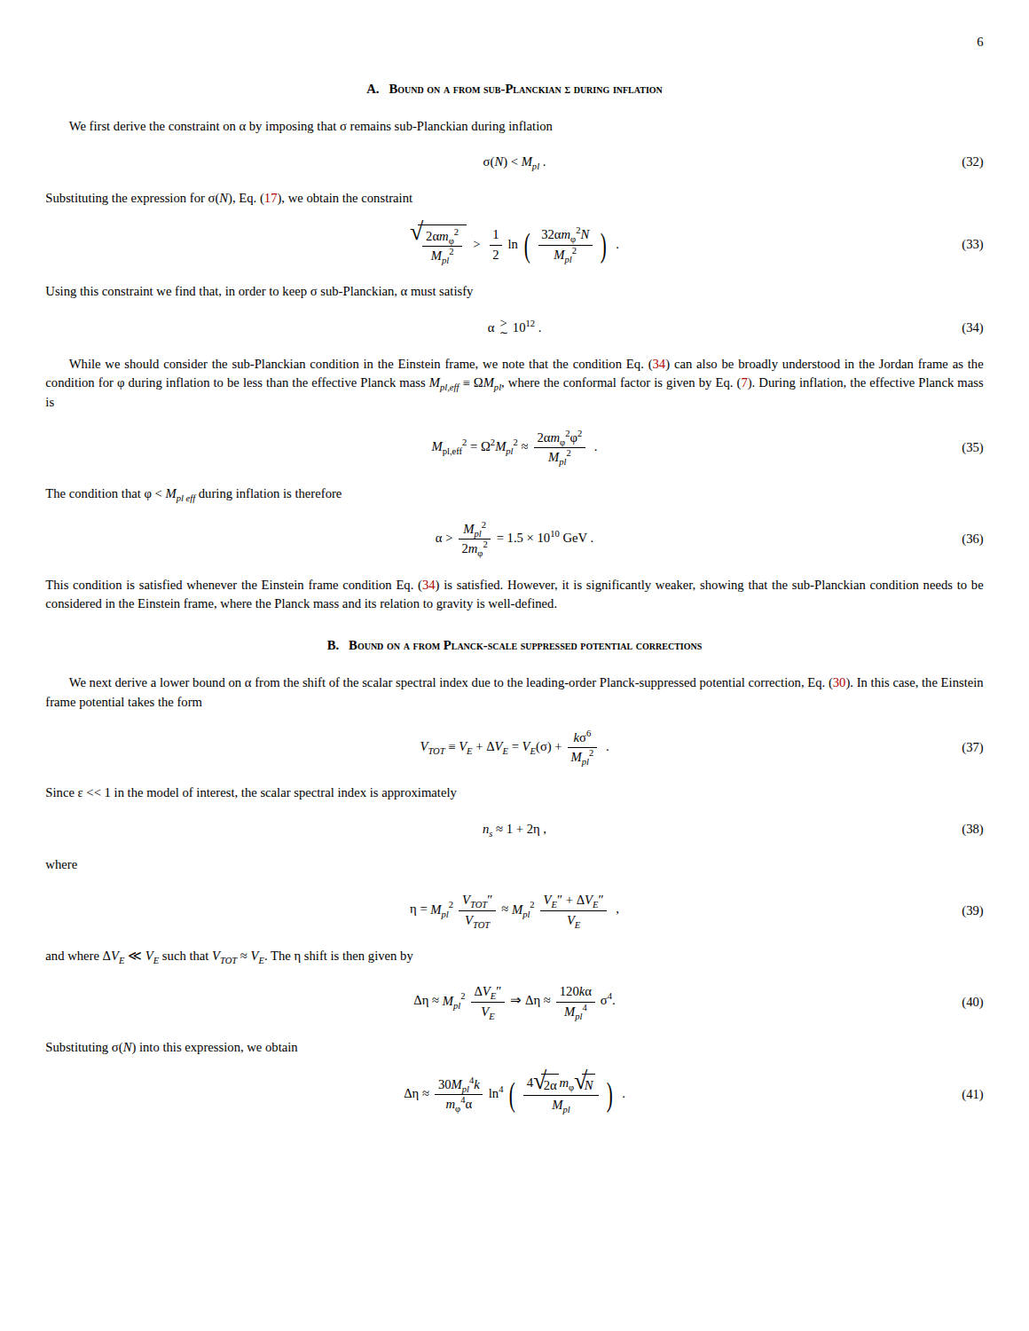6
A. Bound on α from sub-Planckian σ during inflation
We first derive the constraint on α by imposing that σ remains sub-Planckian during inflation
σ(N) < Mpl .
(32)
Substituting the expression for σ(N), Eq. (17), we obtain the constraint
2αmφ2 Mpl2 > 12 ln ( 32αmφ2N Mpl2 ) .
(33)
Using this constraint we find that, in order to keep σ sub-Planckian, α must satisfy
α >∼ 1012 .
(34)
While we should consider the sub-Planckian condition in the Einstein frame, we note that the condition Eq. (34) can also be broadly understood in the Jordan frame as the condition for φ during inflation to be less than the effective Planck mass Mpl,eff ≡ ΩMpl, where the conformal factor is given by Eq. (7). During inflation, the effective Planck mass is
Mpl,eff2 = Ω2Mpl2 ≈ 2αmφ2φ2 Mpl2 .
(35)
The condition that φ < Mpl eff during inflation is therefore
α > Mpl22mφ2 = 1.5 × 1010 GeV .
(36)
This condition is satisfied whenever the Einstein frame condition Eq. (34) is satisfied. However, it is significantly weaker, showing that the sub-Planckian condition needs to be considered in the Einstein frame, where the Planck mass and its relation to gravity is well-defined.
B. Bound on α from Planck-scale suppressed potential corrections
We next derive a lower bound on α from the shift of the scalar spectral index due to the leading-order Planck-suppressed potential correction, Eq. (30). In this case, the Einstein frame potential takes the form
VTOT ≡ VE + ΔVE = VE(σ) + kσ6 Mpl2 .
(37)
Since ε << 1 in the model of interest, the scalar spectral index is approximately
ns ≈ 1 + 2η ,
(38)
where
η = Mpl2 VTOT″VTOT ≈ Mpl2 VE″ + ΔVE″VE ,
(39)
and where ΔVE ≪ VE such that VTOT ≈ VE. The η shift is then given by
Δη ≈ Mpl2 ΔVE″VE ⇒ Δη ≈ 120kα Mpl4 σ4.
(40)
Substituting σ(N) into this expression, we obtain
Δη ≈ 30Mpl4k mφ4α ln4 ( 42α mφN Mpl ) .
(41)